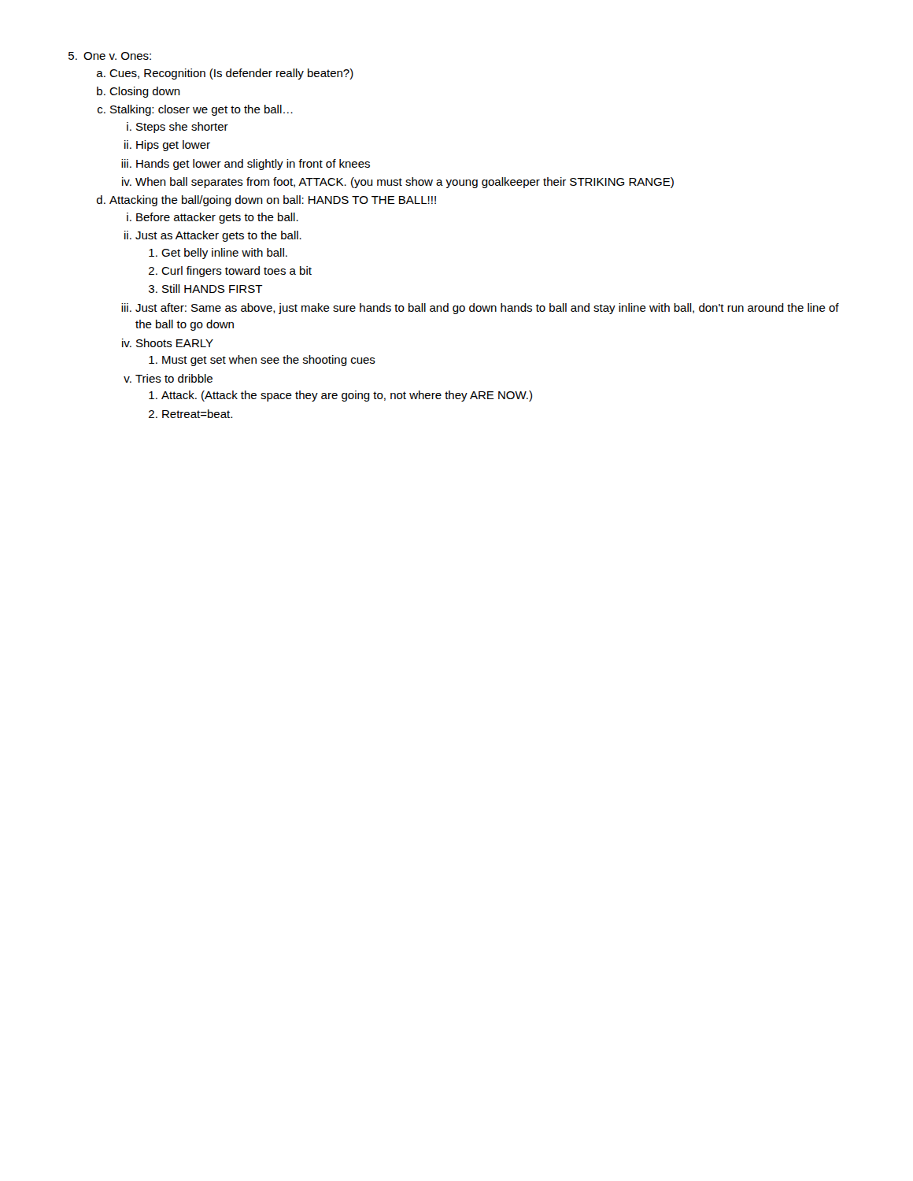One v. Ones:
Cues, Recognition (Is defender really beaten?)
Closing down
Stalking: closer we get to the ball…
Steps she shorter
Hips get lower
Hands get lower and slightly in front of knees
When ball separates from foot, ATTACK. (you must show a young goalkeeper their STRIKING RANGE)
Attacking the ball/going down on ball: HANDS TO THE BALL!!!
Before attacker gets to the ball.
Just as Attacker gets to the ball.
Get belly inline with ball.
Curl fingers toward toes a bit
Still HANDS FIRST
Just after: Same as above, just make sure hands to ball and go down hands to ball and stay inline with ball, don't run around the line of the ball to go down
Shoots EARLY
Must get set when see the shooting cues
Tries to dribble
Attack. (Attack the space they are going to, not where they ARE NOW.)
Retreat=beat.